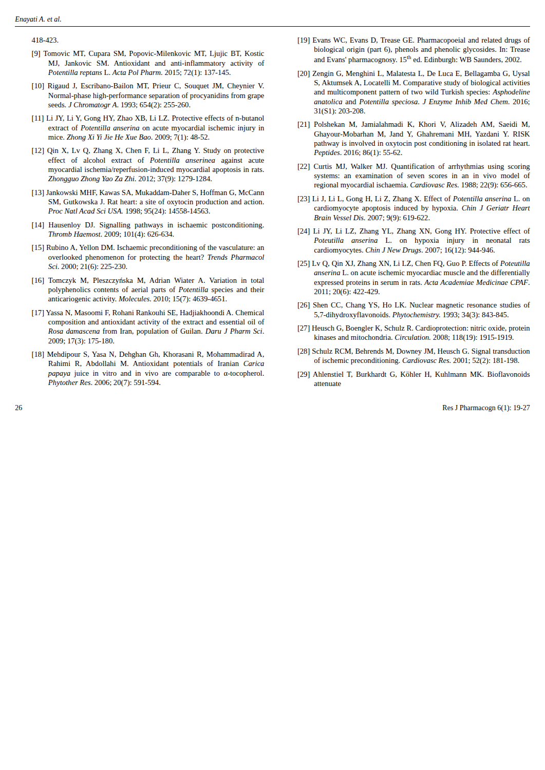Enayati A. et al.
418-423.
Tomovic MT, Cupara SM, Popovic-Milenkovic MT, Ljujic BT, Kostic MJ, Jankovic SM. Antioxidant and anti-inflammatory activity of Potentilla reptans L. Acta Pol Pharm. 2015; 72(1): 137-145.
Rigaud J, Escribano-Bailon MT, Prieur C, Souquet JM, Cheynier V. Normal-phase high-performance separation of procyanidins from grape seeds. J Chromatogr A. 1993; 654(2): 255-260.
Li JY, Li Y, Gong HY, Zhao XB, Li LZ. Protective effects of n-butanol extract of Potentilla anserina on acute myocardial ischemic injury in mice. Zhong Xi Yi Jie He Xue Bao. 2009; 7(1): 48-52.
Qin X, Lv Q, Zhang X, Chen F, Li L, Zhang Y. Study on protective effect of alcohol extract of Potentilla anserinea against acute myocardial ischemia/reperfusion-induced myocardial apoptosis in rats. Zhongguo Zhong Yao Za Zhi. 2012; 37(9): 1279-1284.
Jankowski MHF, Kawas SA, Mukaddam-Daher S, Hoffman G, McCann SM, Gutkowska J. Rat heart: a site of oxytocin production and action. Proc Natl Acad Sci USA. 1998; 95(24): 14558-14563.
Hausenloy DJ. Signalling pathways in ischaemic postconditioning. Thromb Haemost. 2009; 101(4): 626-634.
Rubino A, Yellon DM. Ischaemic preconditioning of the vasculature: an overlooked phenomenon for protecting the heart? Trends Pharmacol Sci. 2000; 21(6): 225-230.
Tomczyk M, Pleszczyńska M, Adrian Wiater A. Variation in total polyphenolics contents of aerial parts of Potentilla species and their anticariogenic activity. Molecules. 2010; 15(7): 4639-4651.
Yassa N, Masoomi F, Rohani Rankouhi SE, Hadjiakhoondi A. Chemical composition and antioxidant activity of the extract and essential oil of Rosa damascena from Iran, population of Guilan. Daru J Pharm Sci. 2009; 17(3): 175-180.
Mehdipour S, Yasa N, Dehghan Gh, Khorasani R, Mohammadirad A, Rahimi R, Abdollahi M. Antioxidant potentials of Iranian Carica papaya juice in vitro and in vivo are comparable to α-tocopherol. Phytother Res. 2006; 20(7): 591-594.
Evans WC, Evans D, Trease GE. Pharmacopoeial and related drugs of biological origin (part 6), phenols and phenolic glycosides. In: Trease and Evans' pharmacognosy. 15th ed. Edinburgh: WB Saunders, 2002.
Zengin G, Menghini L, Malatesta L, De Luca E, Bellagamba G, Uysal S, Aktumsek A, Locatelli M. Comparative study of biological activities and multicomponent pattern of two wild Turkish species: Asphodeline anatolica and Potentilla speciosa. J Enzyme Inhib Med Chem. 2016; 31(S1): 203-208.
Polshekan M, Jamialahmadi K, Khori V, Alizadeh AM, Saeidi M, Ghayour-Mobarhan M, Jand Y, Ghahremani MH, Yazdani Y. RISK pathway is involved in oxytocin post conditioning in isolated rat heart. Peptides. 2016; 86(1): 55-62.
Curtis MJ, Walker MJ. Quantification of arrhythmias using scoring systems: an examination of seven scores in an in vivo model of regional myocardial ischaemia. Cardiovasc Res. 1988; 22(9): 656-665.
Li J, Li L, Gong H, Li Z, Zhang X. Effect of Potentilla anserina L. on cardiomyocyte apoptosis induced by hypoxia. Chin J Geriatr Heart Brain Vessel Dis. 2007; 9(9): 619-622.
Li JY, Li LZ, Zhang YL, Zhang XN, Gong HY. Protective effect of Poteutilla anserina L. on hypoxia injury in neonatal rats cardiomyocytes. Chin J New Drugs. 2007; 16(12): 944-946.
Lv Q, Qin XJ, Zhang XN, Li LZ, Chen FQ, Guo P. Effects of Poteutilla anserina L. on acute ischemic myocardiac muscle and the differentially expressed proteins in serum in rats. Acta Academiae Medicinae CPAF. 2011; 20(6): 422-429.
Shen CC, Chang YS, Ho LK. Nuclear magnetic resonance studies of 5,7-dihydroxyflavonoids. Phytochemistry. 1993; 34(3): 843-845.
Heusch G, Boengler K, Schulz R. Cardioprotection: nitric oxide, protein kinases and mitochondria. Circulation. 2008; 118(19): 1915-1919.
Schulz RCM, Behrends M, Downey JM, Heusch G. Signal transduction of ischemic preconditioning. Cardiovasc Res. 2001; 52(2): 181-198.
Ahlenstiel T, Burkhardt G, Köhler H, Kuhlmann MK. Bioflavonoids attenuate
26 Res J Pharmacogn 6(1): 19-27